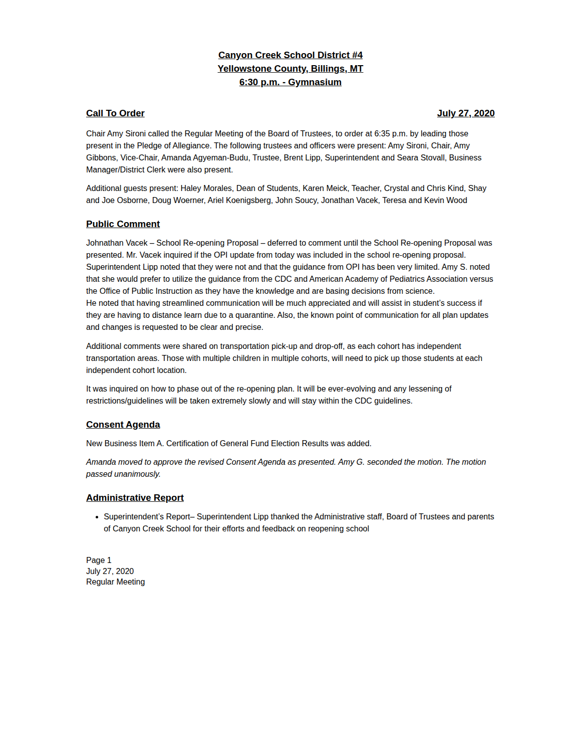Canyon Creek School District #4 Yellowstone County, Billings, MT 6:30 p.m. - Gymnasium
Call To Order
July 27, 2020
Chair Amy Sironi called the Regular Meeting of the Board of Trustees, to order at 6:35 p.m. by leading those present in the Pledge of Allegiance. The following trustees and officers were present: Amy Sironi, Chair, Amy Gibbons, Vice-Chair, Amanda Agyeman-Budu, Trustee, Brent Lipp, Superintendent and Seara Stovall, Business Manager/District Clerk were also present.
Additional guests present: Haley Morales, Dean of Students, Karen Meick, Teacher, Crystal and Chris Kind, Shay and Joe Osborne, Doug Woerner, Ariel Koenigsberg, John Soucy, Jonathan Vacek, Teresa and Kevin Wood
Public Comment
Johnathan Vacek – School Re-opening Proposal – deferred to comment until the School Re-opening Proposal was presented. Mr. Vacek inquired if the OPI update from today was included in the school re-opening proposal. Superintendent Lipp noted that they were not and that the guidance from OPI has been very limited. Amy S. noted that she would prefer to utilize the guidance from the CDC and American Academy of Pediatrics Association versus the Office of Public Instruction as they have the knowledge and are basing decisions from science.
He noted that having streamlined communication will be much appreciated and will assist in student’s success if they are having to distance learn due to a quarantine. Also, the known point of communication for all plan updates and changes is requested to be clear and precise.
Additional comments were shared on transportation pick-up and drop-off, as each cohort has independent transportation areas. Those with multiple children in multiple cohorts, will need to pick up those students at each independent cohort location.
It was inquired on how to phase out of the re-opening plan. It will be ever-evolving and any lessening of restrictions/guidelines will be taken extremely slowly and will stay within the CDC guidelines.
Consent Agenda
New Business Item A. Certification of General Fund Election Results was added.
Amanda moved to approve the revised Consent Agenda as presented. Amy G. seconded the motion. The motion passed unanimously.
Administrative Report
Superintendent’s Report– Superintendent Lipp thanked the Administrative staff, Board of Trustees and parents of Canyon Creek School for their efforts and feedback on reopening school
Page 1
July 27, 2020
Regular Meeting